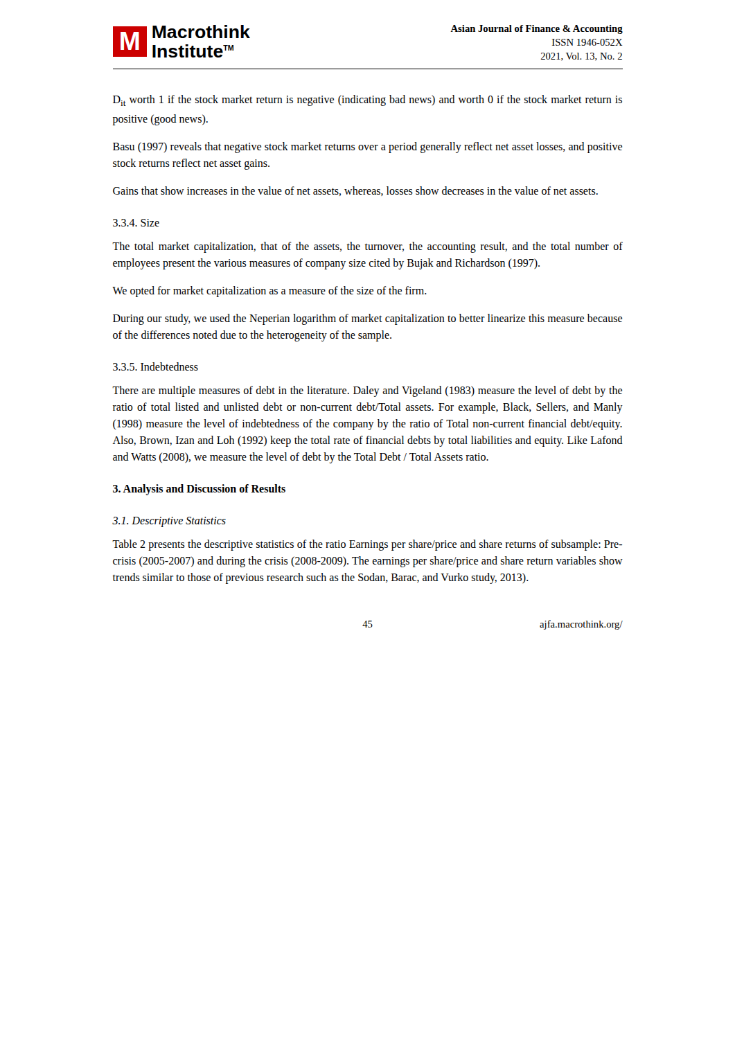M Macrothink
InstituteTM
Asian Journal of Finance & Accounting
ISSN 1946-052X
2021, Vol. 13, No. 2
Dit worth 1 if the stock market return is negative (indicating bad news) and worth 0 if the stock market return is positive (good news).
Basu (1997) reveals that negative stock market returns over a period generally reflect net asset losses, and positive stock returns reflect net asset gains.
Gains that show increases in the value of net assets, whereas, losses show decreases in the value of net assets.
3.3.4. Size
The total market capitalization, that of the assets, the turnover, the accounting result, and the total number of employees present the various measures of company size cited by Bujak and Richardson (1997).
We opted for market capitalization as a measure of the size of the firm.
During our study, we used the Neperian logarithm of market capitalization to better linearize this measure because of the differences noted due to the heterogeneity of the sample.
3.3.5. Indebtedness
There are multiple measures of debt in the literature. Daley and Vigeland (1983) measure the level of debt by the ratio of total listed and unlisted debt or non-current debt/Total assets. For example, Black, Sellers, and Manly (1998) measure the level of indebtedness of the company by the ratio of Total non-current financial debt/equity. Also, Brown, Izan and Loh (1992) keep the total rate of financial debts by total liabilities and equity. Like Lafond and Watts (2008), we measure the level of debt by the Total Debt / Total Assets ratio.
3. Analysis and Discussion of Results
3.1. Descriptive Statistics
Table 2 presents the descriptive statistics of the ratio Earnings per share/price and share returns of subsample: Pre-crisis (2005-2007) and during the crisis (2008-2009). The earnings per share/price and share return variables show trends similar to those of previous research such as the Sodan, Barac, and Vurko study, 2013).
45 ajfa.macrothink.org/